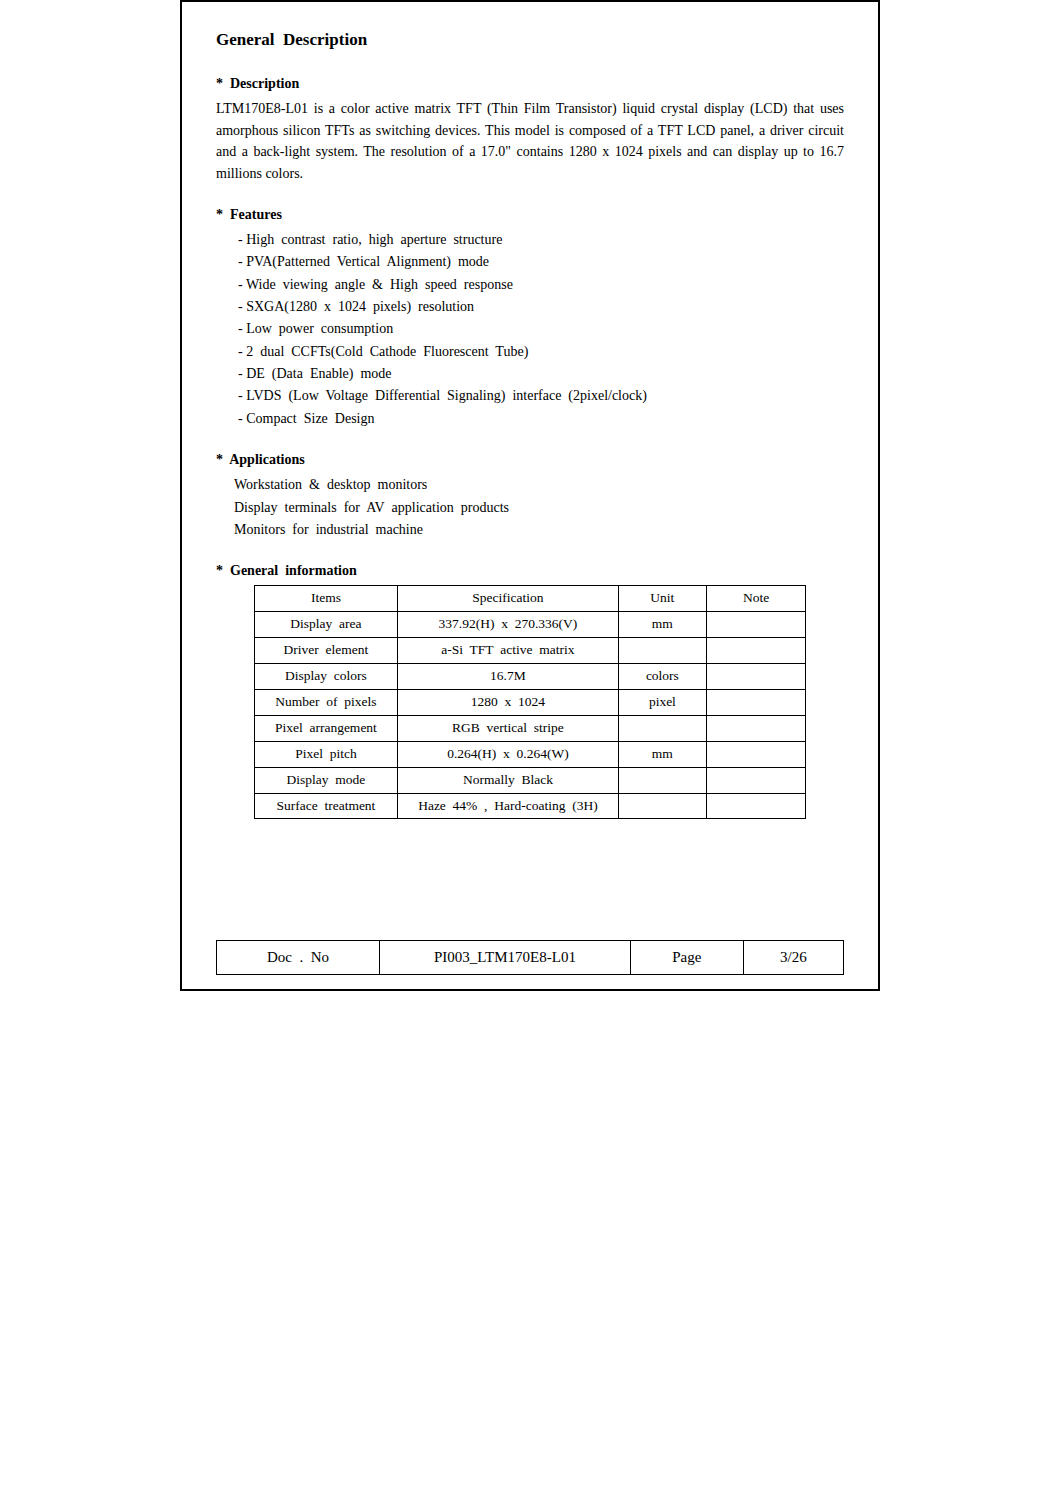General Description
* Description
LTM170E8-L01 is a color active matrix TFT (Thin Film Transistor) liquid crystal display (LCD) that uses amorphous silicon TFTs as switching devices. This model is composed of a TFT LCD panel, a driver circuit and a back-light system. The resolution of a 17.0" contains 1280 x 1024 pixels and can display up to 16.7 millions colors.
* Features
High contrast ratio, high aperture structure
PVA(Patterned Vertical Alignment) mode
Wide viewing angle & High speed response
SXGA(1280 x 1024 pixels) resolution
Low power consumption
2 dual CCFTs(Cold Cathode Fluorescent Tube)
DE (Data Enable) mode
LVDS (Low Voltage Differential Signaling) interface (2pixel/clock)
Compact Size Design
* Applications
Workstation & desktop monitors
Display terminals for AV application products
Monitors for industrial machine
* General information
| Items | Specification | Unit | Note |
| --- | --- | --- | --- |
| Display area | 337.92(H) x 270.336(V) | mm | |
| Driver element | a-Si TFT active matrix | | |
| Display colors | 16.7M | colors | |
| Number of pixels | 1280 x 1024 | pixel | |
| Pixel arrangement | RGB vertical stripe | | |
| Pixel pitch | 0.264(H) x 0.264(W) | mm | |
| Display mode | Normally Black | | |
| Surface treatment | Haze 44% , Hard-coating (3H) | | |
| Doc . No | PI003_LTM170E8-L01 | Page | 3/26 |